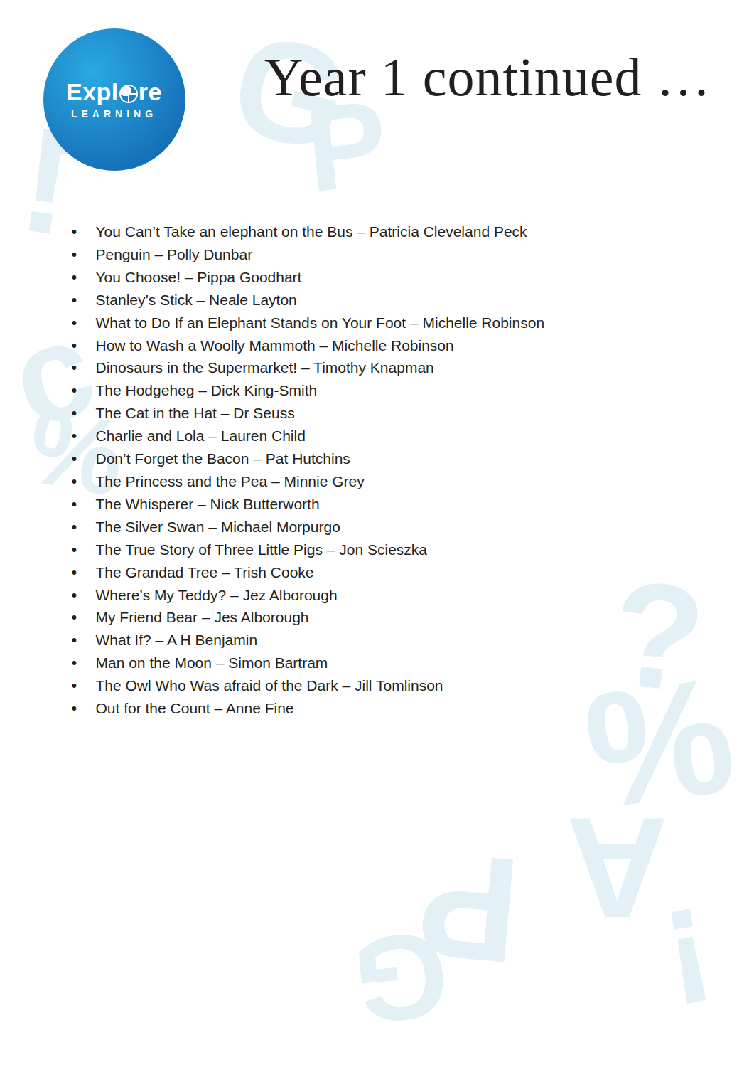A ! G P c % ? % A ! P G
Expl re Learning
Year 1 continued …
You Can’t Take an elephant on the Bus – Patricia Cleveland Peck
Penguin – Polly Dunbar
You Choose! – Pippa Goodhart
Stanley’s Stick – Neale Layton
What to Do If an Elephant Stands on Your Foot – Michelle Robinson
How to Wash a Woolly Mammoth – Michelle Robinson
Dinosaurs in the Supermarket! – Timothy Knapman
The Hodgeheg – Dick King-Smith
The Cat in the Hat – Dr Seuss
Charlie and Lola – Lauren Child
Don’t Forget the Bacon – Pat Hutchins
The Princess and the Pea – Minnie Grey
The Whisperer – Nick Butterworth
The Silver Swan – Michael Morpurgo
The True Story of Three Little Pigs – Jon Scieszka
The Grandad Tree – Trish Cooke
Where’s My Teddy? – Jez Alborough
My Friend Bear – Jes Alborough
What If? – A H Benjamin
Man on the Moon – Simon Bartram
The Owl Who Was afraid of the Dark – Jill Tomlinson
Out for the Count – Anne Fine